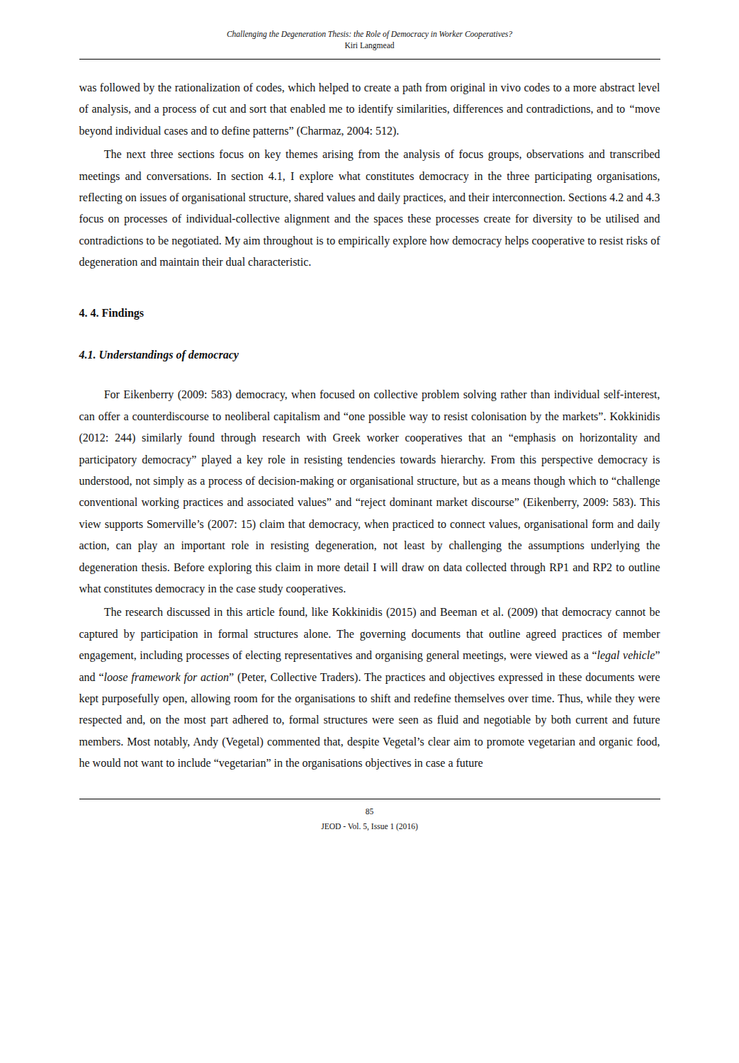Challenging the Degeneration Thesis: the Role of Democracy in Worker Cooperatives? Kiri Langmead
was followed by the rationalization of codes, which helped to create a path from original in vivo codes to a more abstract level of analysis, and a process of cut and sort that enabled me to identify similarities, differences and contradictions, and to “move beyond individual cases and to define patterns” (Charmaz, 2004: 512).
The next three sections focus on key themes arising from the analysis of focus groups, observations and transcribed meetings and conversations. In section 4.1, I explore what constitutes democracy in the three participating organisations, reflecting on issues of organisational structure, shared values and daily practices, and their interconnection. Sections 4.2 and 4.3 focus on processes of individual-collective alignment and the spaces these processes create for diversity to be utilised and contradictions to be negotiated. My aim throughout is to empirically explore how democracy helps cooperative to resist risks of degeneration and maintain their dual characteristic.
4. 4. Findings
4.1. Understandings of democracy
For Eikenberry (2009: 583) democracy, when focused on collective problem solving rather than individual self-interest, can offer a counterdiscourse to neoliberal capitalism and “one possible way to resist colonisation by the markets”. Kokkinidis (2012: 244) similarly found through research with Greek worker cooperatives that an “emphasis on horizontality and participatory democracy” played a key role in resisting tendencies towards hierarchy. From this perspective democracy is understood, not simply as a process of decision-making or organisational structure, but as a means though which to “challenge conventional working practices and associated values” and “reject dominant market discourse” (Eikenberry, 2009: 583). This view supports Somerville’s (2007: 15) claim that democracy, when practiced to connect values, organisational form and daily action, can play an important role in resisting degeneration, not least by challenging the assumptions underlying the degeneration thesis. Before exploring this claim in more detail I will draw on data collected through RP1 and RP2 to outline what constitutes democracy in the case study cooperatives.
The research discussed in this article found, like Kokkinidis (2015) and Beeman et al. (2009) that democracy cannot be captured by participation in formal structures alone. The governing documents that outline agreed practices of member engagement, including processes of electing representatives and organising general meetings, were viewed as a “legal vehicle” and “loose framework for action” (Peter, Collective Traders). The practices and objectives expressed in these documents were kept purposefully open, allowing room for the organisations to shift and redefine themselves over time. Thus, while they were respected and, on the most part adhered to, formal structures were seen as fluid and negotiable by both current and future members. Most notably, Andy (Vegetal) commented that, despite Vegetal’s clear aim to promote vegetarian and organic food, he would not want to include “vegetarian” in the organisations objectives in case a future
85 JEOD - Vol. 5, Issue 1 (2016)